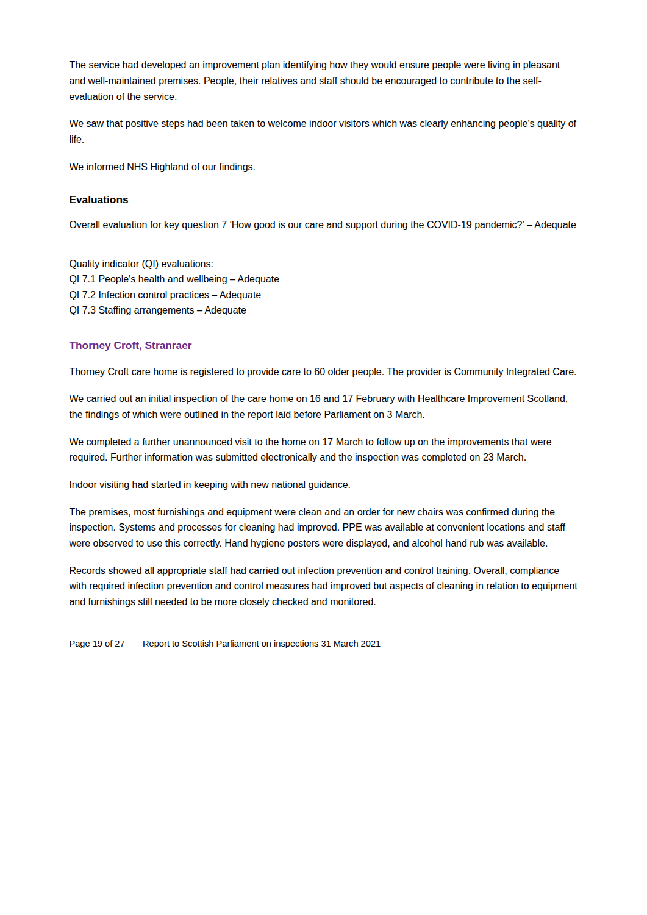The service had developed an improvement plan identifying how they would ensure people were living in pleasant and well-maintained premises. People, their relatives and staff should be encouraged to contribute to the self-evaluation of the service.
We saw that positive steps had been taken to welcome indoor visitors which was clearly enhancing people's quality of life.
We informed NHS Highland of our findings.
Evaluations
Overall evaluation for key question 7 'How good is our care and support during the COVID-19 pandemic?' – Adequate
Quality indicator (QI) evaluations:
QI 7.1 People's health and wellbeing – Adequate
QI 7.2 Infection control practices – Adequate
QI 7.3 Staffing arrangements – Adequate
Thorney Croft, Stranraer
Thorney Croft care home is registered to provide care to 60 older people. The provider is Community Integrated Care.
We carried out an initial inspection of the care home on 16 and 17 February with Healthcare Improvement Scotland, the findings of which were outlined in the report laid before Parliament on 3 March.
We completed a further unannounced visit to the home on 17 March to follow up on the improvements that were required. Further information was submitted electronically and the inspection was completed on 23 March.
Indoor visiting had started in keeping with new national guidance.
The premises, most furnishings and equipment were clean and an order for new chairs was confirmed during the inspection. Systems and processes for cleaning had improved. PPE was available at convenient locations and staff were observed to use this correctly. Hand hygiene posters were displayed, and alcohol hand rub was available.
Records showed all appropriate staff had carried out infection prevention and control training. Overall, compliance with required infection prevention and control measures had improved but aspects of cleaning in relation to equipment and furnishings still needed to be more closely checked and monitored.
Page 19 of 27 Report to Scottish Parliament on inspections 31 March 2021